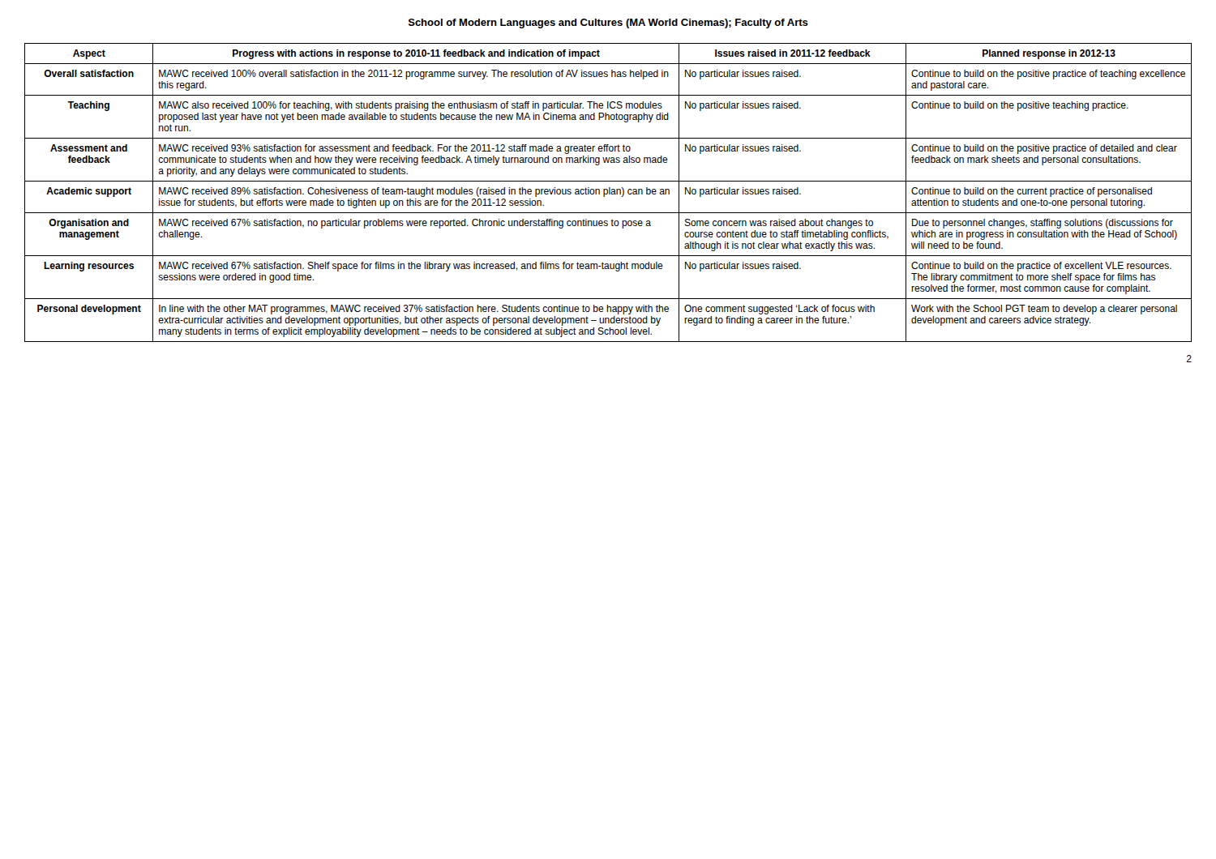School of Modern Languages and Cultures (MA World Cinemas); Faculty of Arts
| Aspect | Progress with actions in response to 2010-11 feedback and indication of impact | Issues raised in 2011-12 feedback | Planned response in 2012-13 |
| --- | --- | --- | --- |
| Overall satisfaction | MAWC received 100% overall satisfaction in the 2011-12 programme survey. The resolution of AV issues has helped in this regard. | No particular issues raised. | Continue to build on the positive practice of teaching excellence and pastoral care. |
| Teaching | MAWC also received 100% for teaching, with students praising the enthusiasm of staff in particular. The ICS modules proposed last year have not yet been made available to students because the new MA in Cinema and Photography did not run. | No particular issues raised. | Continue to build on the positive teaching practice. |
| Assessment and feedback | MAWC received 93% satisfaction for assessment and feedback. For the 2011-12 staff made a greater effort to communicate to students when and how they were receiving feedback. A timely turnaround on marking was also made a priority, and any delays were communicated to students. | No particular issues raised. | Continue to build on the positive practice of detailed and clear feedback on mark sheets and personal consultations. |
| Academic support | MAWC received 89% satisfaction. Cohesiveness of team-taught modules (raised in the previous action plan) can be an issue for students, but efforts were made to tighten up on this are for the 2011-12 session. | No particular issues raised. | Continue to build on the current practice of personalised attention to students and one-to-one personal tutoring. |
| Organisation and management | MAWC received 67% satisfaction, no particular problems were reported. Chronic understaffing continues to pose a challenge. | Some concern was raised about changes to course content due to staff timetabling conflicts, although it is not clear what exactly this was. | Due to personnel changes, staffing solutions (discussions for which are in progress in consultation with the Head of School) will need to be found. |
| Learning resources | MAWC received 67% satisfaction. Shelf space for films in the library was increased, and films for team-taught module sessions were ordered in good time. | No particular issues raised. | Continue to build on the practice of excellent VLE resources. The library commitment to more shelf space for films has resolved the former, most common cause for complaint. |
| Personal development | In line with the other MAT programmes, MAWC received 37% satisfaction here. Students continue to be happy with the extra-curricular activities and development opportunities, but other aspects of personal development – understood by many students in terms of explicit employability development – needs to be considered at subject and School level. | One comment suggested ‘Lack of focus with regard to finding a career in the future.’ | Work with the School PGT team to develop a clearer personal development and careers advice strategy. |
2